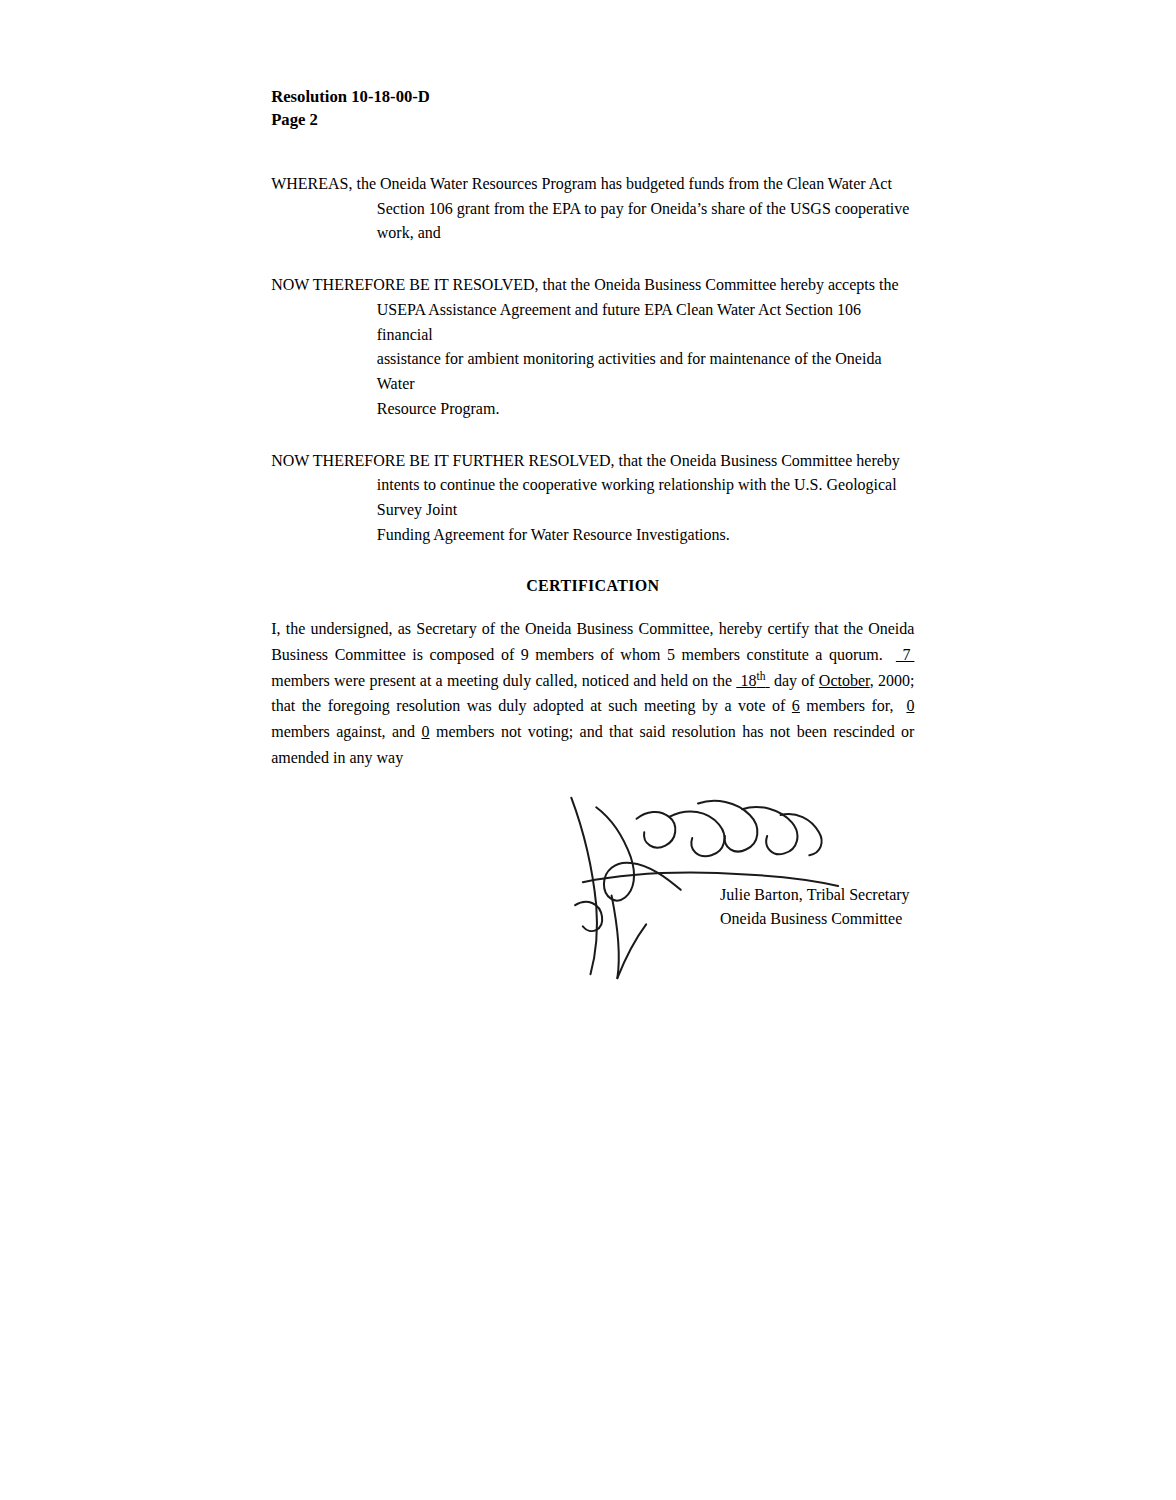Resolution 10-18-00-D
Page 2
WHEREAS, the Oneida Water Resources Program has budgeted funds from the Clean Water Act Section 106 grant from the EPA to pay for Oneida’s share of the USGS cooperative work, and
NOW THEREFORE BE IT RESOLVED, that the Oneida Business Committee hereby accepts the USEPA Assistance Agreement and future EPA Clean Water Act Section 106 financial assistance for ambient monitoring activities and for maintenance of the Oneida Water Resource Program.
NOW THEREFORE BE IT FURTHER RESOLVED, that the Oneida Business Committee hereby intents to continue the cooperative working relationship with the U.S. Geological Survey Joint Funding Agreement for Water Resource Investigations.
CERTIFICATION
I, the undersigned, as Secretary of the Oneida Business Committee, hereby certify that the Oneida Business Committee is composed of 9 members of whom 5 members constitute a quorum. 7 members were present at a meeting duly called, noticed and held on the 18th day of October, 2000; that the foregoing resolution was duly adopted at such meeting by a vote of 6 members for, 0 members against, and 0 members not voting; and that said resolution has not been rescinded or amended in any way
Julie Barton, Tribal Secretary
Oneida Business Committee